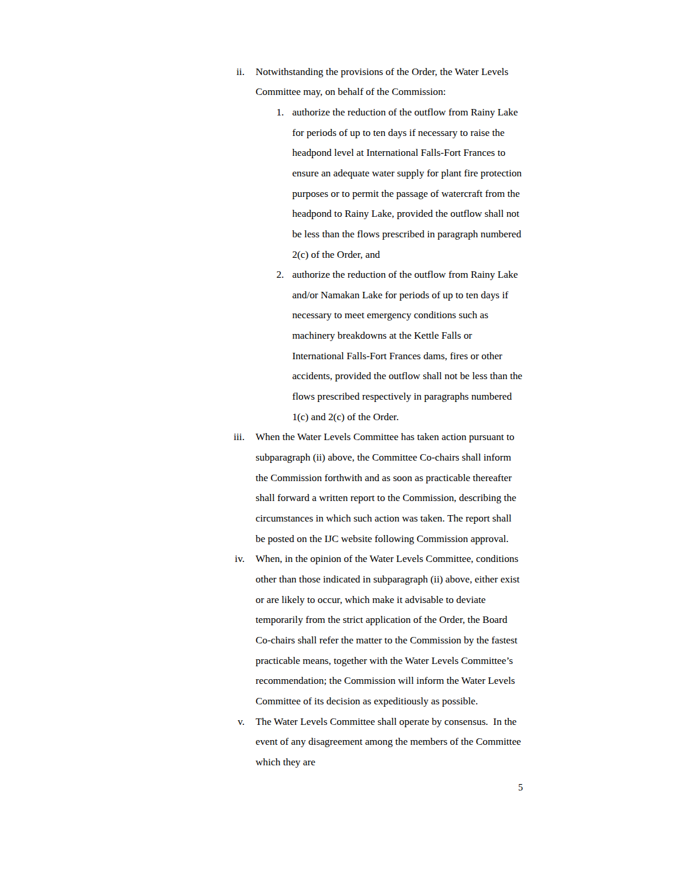Notwithstanding the provisions of the Order, the Water Levels Committee may, on behalf of the Commission:
authorize the reduction of the outflow from Rainy Lake for periods of up to ten days if necessary to raise the headpond level at International Falls-Fort Frances to ensure an adequate water supply for plant fire protection purposes or to permit the passage of watercraft from the headpond to Rainy Lake, provided the outflow shall not be less than the flows prescribed in paragraph numbered 2(c) of the Order, and
authorize the reduction of the outflow from Rainy Lake and/or Namakan Lake for periods of up to ten days if necessary to meet emergency conditions such as machinery breakdowns at the Kettle Falls or International Falls-Fort Frances dams, fires or other accidents, provided the outflow shall not be less than the flows prescribed respectively in paragraphs numbered 1(c) and 2(c) of the Order.
When the Water Levels Committee has taken action pursuant to subparagraph (ii) above, the Committee Co-chairs shall inform the Commission forthwith and as soon as practicable thereafter shall forward a written report to the Commission, describing the circumstances in which such action was taken. The report shall be posted on the IJC website following Commission approval.
When, in the opinion of the Water Levels Committee, conditions other than those indicated in subparagraph (ii) above, either exist or are likely to occur, which make it advisable to deviate temporarily from the strict application of the Order, the Board Co-chairs shall refer the matter to the Commission by the fastest practicable means, together with the Water Levels Committee’s recommendation; the Commission will inform the Water Levels Committee of its decision as expeditiously as possible.
The Water Levels Committee shall operate by consensus. In the event of any disagreement among the members of the Committee which they are
5